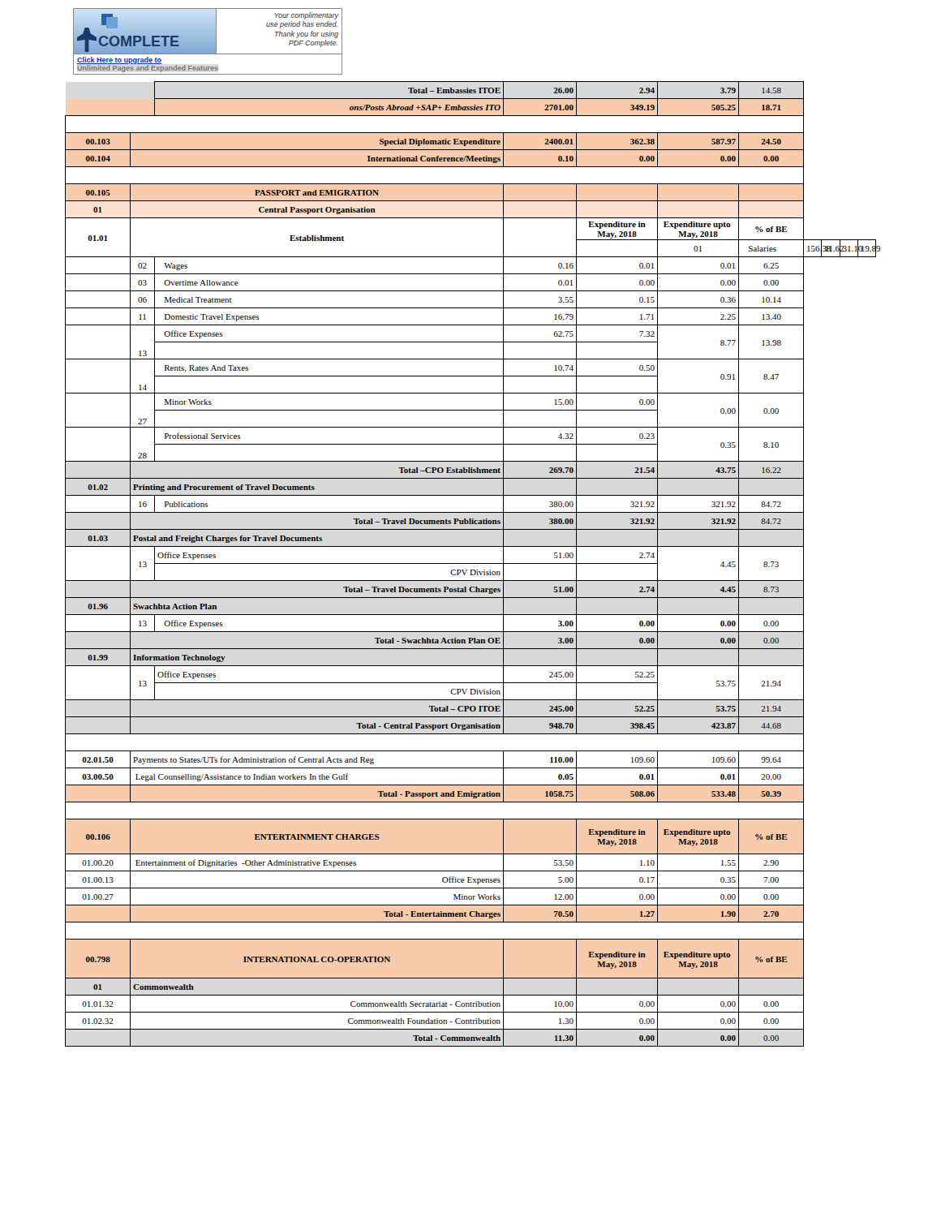COMPLETE
Your complimentary
use period has ended.
Thank you for using
PDF Complete.
Click Here to upgrade to
Unlimited Pages and Expanded Features
| | | Total – Embassies ITOE | 26.00 | 2.94 | 3.79 | 14.58 |
| | | ons/Posts Abroad +SAP+ Embassies ITO | 2701.00 | 349.19 | 505.25 | 18.71 |
| 00.103 | Special Diplomatic Expenditure | 2400.01 | 362.38 | 587.97 | 24.50 |
| 00.104 | International Conference/Meetings | 0.10 | 0.00 | 0.00 | 0.00 |
| 00.105 | PASSPORT and EMIGRATION | | | | |
| 01 | Central Passport Organisation | | | | |
| 01.01 | Establishment | | Expenditure in May, 2018 | Expenditure upto May, 2018 | % of BE |
| | 01 | Salaries | 156.38 | 11.62 | 31.10 | 19.89 |
| | 02 | Wages | 0.16 | 0.01 | 0.01 | 6.25 |
| | 03 | Overtime Allowance | 0.01 | 0.00 | 0.00 | 0.00 |
| | 06 | Medical Treatment | 3.55 | 0.15 | 0.36 | 10.14 |
| | 11 | Domestic Travel Expenses | 16.79 | 1.71 | 2.25 | 13.40 |
| | 13 | Office Expenses | 62.75 | 7.32 | 8.77 | 13.98 |
| | 14 | Rents, Rates And Taxes | 10.74 | 0.50 | 0.91 | 8.47 |
| | 27 | Minor Works | 15.00 | 0.00 | 0.00 | 0.00 |
| | 28 | Professional Services | 4.32 | 0.23 | 0.35 | 8.10 |
| | Total –CPO Establishment | 269.70 | 21.54 | 43.75 | 16.22 |
| 01.02 | Printing and Procurement of Travel Documents | | | | |
| | 16 | Publications | 380.00 | 321.92 | 321.92 | 84.72 |
| | Total – Travel Documents Publications | 380.00 | 321.92 | 321.92 | 84.72 |
| 01.03 | Postal and Freight Charges for Travel Documents | | | | |
| | 13 | Office Expenses | 51.00 | 2.74 | 4.45 | 8.73 |
| CPV Division | | |
| | Total – Travel Documents Postal Charges | 51.00 | 2.74 | 4.45 | 8.73 |
| 01.96 | Swachhta Action Plan | | | | |
| | 13 | Office Expenses | 3.00 | 0.00 | 0.00 | 0.00 |
| | Total - Swachhta Action Plan OE | 3.00 | 0.00 | 0.00 | 0.00 |
| 01.99 | Information Technology | | | | |
| | 13 | Office Expenses | 245.00 | 52.25 | 53.75 | 21.94 |
| CPV Division | | |
| | Total – CPO ITOE | 245.00 | 52.25 | 53.75 | 21.94 |
| | Total - Central Passport Organisation | 948.70 | 398.45 | 423.87 | 44.68 |
| 02.01.50 | Payments to States/UTs for Administration of Central Acts and Reg | 110.00 | 109.60 | 109.60 | 99.64 |
| 03.00.50 | Legal Counselling/Assistance to Indian workers In the Gulf | 0.05 | 0.01 | 0.01 | 20.00 |
| | Total - Passport and Emigration | 1058.75 | 508.06 | 533.48 | 50.39 |
| 00.106 | ENTERTAINMENT CHARGES | | Expenditure in May, 2018 | Expenditure upto May, 2018 | % of BE |
| 01.00.20 | Entertainment of Dignitaries -Other Administrative Expenses | 53.50 | 1.10 | 1.55 | 2.90 |
| 01.00.13 | Office Expenses | 5.00 | 0.17 | 0.35 | 7.00 |
| 01.00.27 | Minor Works | 12.00 | 0.00 | 0.00 | 0.00 |
| | Total - Entertainment Charges | 70.50 | 1.27 | 1.90 | 2.70 |
| 00.798 | INTERNATIONAL CO-OPERATION | | Expenditure in May, 2018 | Expenditure upto May, 2018 | % of BE |
| 01 | Commonwealth | | | | |
| 01.01.32 | Commonwealth Secratariat - Contribution | 10.00 | 0.00 | 0.00 | 0.00 |
| 01.02.32 | Commonwealth Foundation - Contribution | 1.30 | 0.00 | 0.00 | 0.00 |
| | Total - Commonwealth | 11.30 | 0.00 | 0.00 | 0.00 |